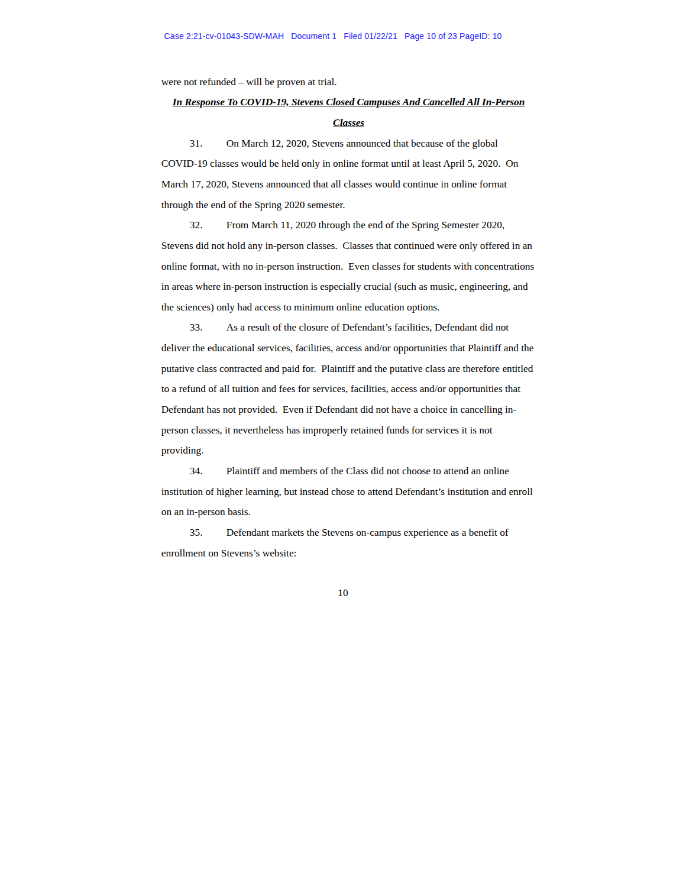Case 2:21-cv-01043-SDW-MAH Document 1 Filed 01/22/21 Page 10 of 23 PageID: 10
were not refunded – will be proven at trial.
In Response To COVID-19, Stevens Closed Campuses And Cancelled All In-Person Classes
31. On March 12, 2020, Stevens announced that because of the global COVID-19 classes would be held only in online format until at least April 5, 2020. On March 17, 2020, Stevens announced that all classes would continue in online format through the end of the Spring 2020 semester.
32. From March 11, 2020 through the end of the Spring Semester 2020, Stevens did not hold any in-person classes. Classes that continued were only offered in an online format, with no in-person instruction. Even classes for students with concentrations in areas where in-person instruction is especially crucial (such as music, engineering, and the sciences) only had access to minimum online education options.
33. As a result of the closure of Defendant’s facilities, Defendant did not deliver the educational services, facilities, access and/or opportunities that Plaintiff and the putative class contracted and paid for. Plaintiff and the putative class are therefore entitled to a refund of all tuition and fees for services, facilities, access and/or opportunities that Defendant has not provided. Even if Defendant did not have a choice in cancelling in-person classes, it nevertheless has improperly retained funds for services it is not providing.
34. Plaintiff and members of the Class did not choose to attend an online institution of higher learning, but instead chose to attend Defendant’s institution and enroll on an in-person basis.
35. Defendant markets the Stevens on-campus experience as a benefit of enrollment on Stevens’s website:
10